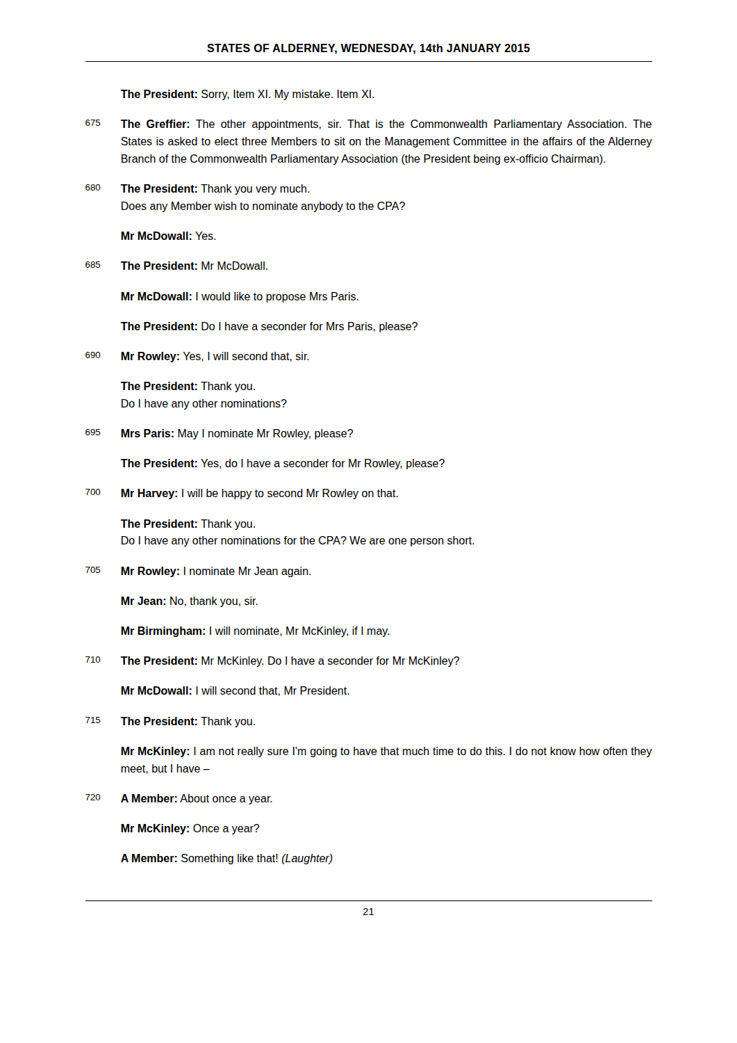STATES OF ALDERNEY, WEDNESDAY, 14th JANUARY 2015
The President: Sorry, Item XI. My mistake. Item XI.
675 The Greffier: The other appointments, sir. That is the Commonwealth Parliamentary Association. The States is asked to elect three Members to sit on the Management Committee in the affairs of the Alderney Branch of the Commonwealth Parliamentary Association (the President being ex-officio Chairman).
680 The President: Thank you very much.
Does any Member wish to nominate anybody to the CPA?
Mr McDowall: Yes.
685 The President: Mr McDowall.
Mr McDowall: I would like to propose Mrs Paris.
The President: Do I have a seconder for Mrs Paris, please?
690 Mr Rowley: Yes, I will second that, sir.
The President: Thank you.
Do I have any other nominations?
695 Mrs Paris: May I nominate Mr Rowley, please?
The President: Yes, do I have a seconder for Mr Rowley, please?
700 Mr Harvey: I will be happy to second Mr Rowley on that.
The President: Thank you.
Do I have any other nominations for the CPA? We are one person short.
705 Mr Rowley: I nominate Mr Jean again.
Mr Jean: No, thank you, sir.
Mr Birmingham: I will nominate, Mr McKinley, if I may.
710 The President: Mr McKinley. Do I have a seconder for Mr McKinley?
Mr McDowall: I will second that, Mr President.
715 The President: Thank you.
Mr McKinley: I am not really sure I'm going to have that much time to do this. I do not know how often they meet, but I have –
720 A Member: About once a year.
Mr McKinley: Once a year?
A Member: Something like that! (Laughter)
21